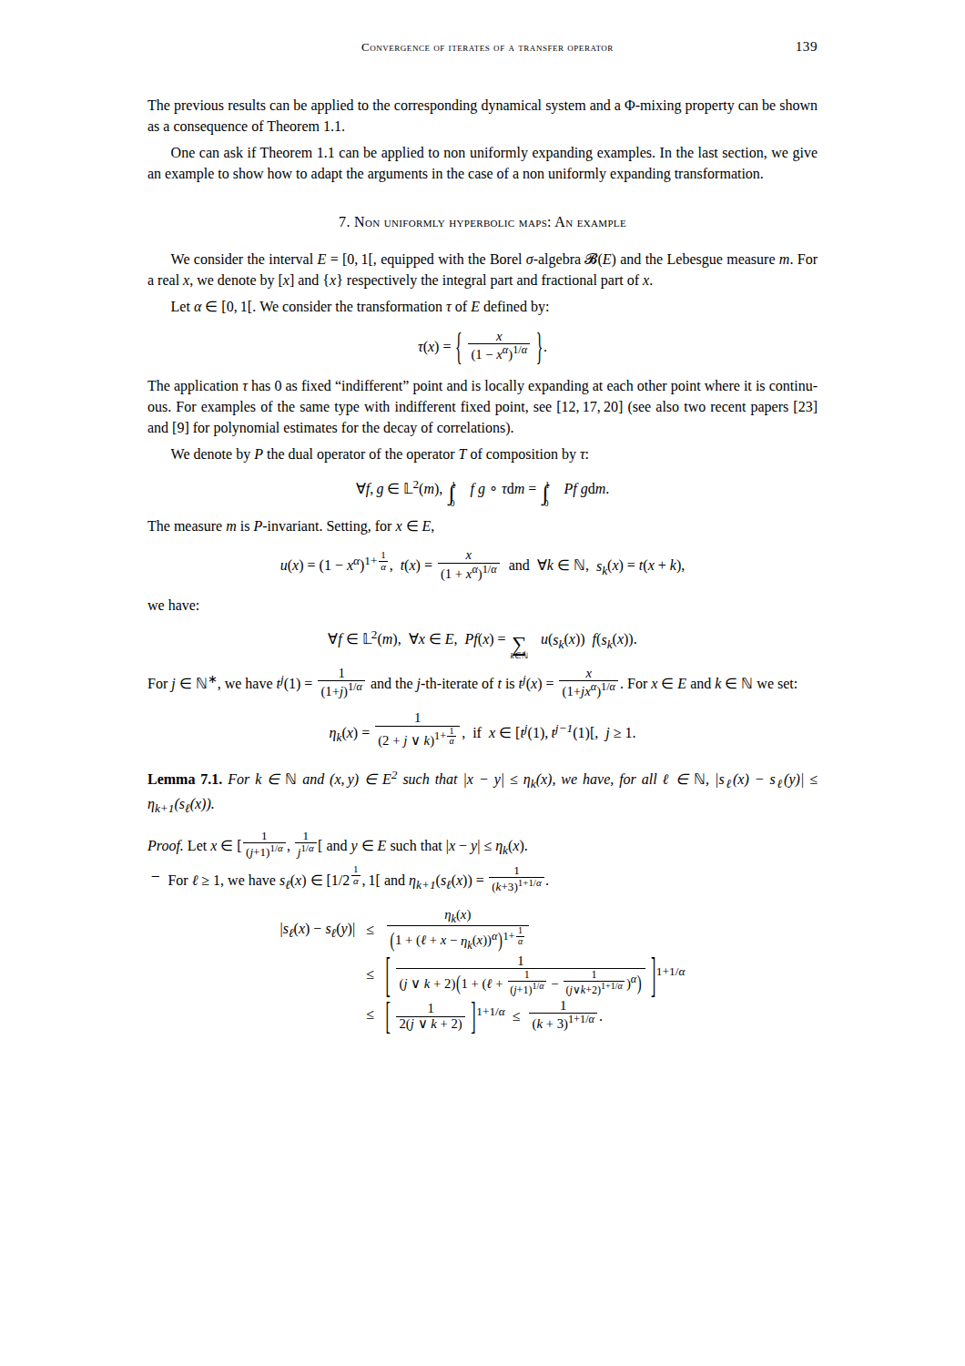Convergence of iterates of a transfer operator 139
The previous results can be applied to the corresponding dynamical system and a Φ-mixing property can be shown as a consequence of Theorem 1.1.
One can ask if Theorem 1.1 can be applied to non uniformly expanding examples. In the last section, we give an example to show how to adapt the arguments in the case of a non uniformly expanding transformation.
7. Non uniformly hyperbolic maps: An example
We consider the interval E = [0, 1[, equipped with the Borel σ-algebra 𝓑(E) and the Lebesgue measure m. For a real x, we denote by [x] and {x} respectively the integral part and fractional part of x.
Let α ∈ [0, 1[. We consider the transformation τ of E defined by:
τ(x) = { x (1 − xα)1/α }.
The application τ has 0 as fixed “indifferent” point and is locally expanding at each other point where it is continuous. For examples of the same type with indifferent fixed point, see [12, 17, 20] (see also two recent papers [23] and [9] for polynomial estimates for the decay of correlations).
We denote by P the dual operator of the operator T of composition by τ:
∀f, g ∈ 𝕃2(m), ∫01 f g ∘ τdm = ∫01 Pf gdm.
The measure m is P-invariant. Setting, for x ∈ E,
u(x) = (1 − xα)1+1 α, t(x) = x (1 + xα)1/α and ∀k ∈ ℕ, sk(x) = t(x + k),
we have:
∀f ∈ 𝕃2(m), ∀x ∈ E, Pf(x) = ∑k∈ℕ u(sk(x)) f(sk(x)).
For j ∈ ℕ∗, we have tj(1) = 1(1+j)1/α and the j-th-iterate of t is tj(x) = x(1+jxα)1/α. For x ∈ E and k ∈ ℕ we set:
ηk(x) = 1 (2 + j ∨ k)1+1 α , if x ∈ [tj(1), tj−1(1)[, j ≥ 1.
Lemma 7.1. For k ∈ ℕ and (x, y) ∈ E2 such that |x − y| ≤ ηk(x), we have, for all ℓ ∈ ℕ, |sℓ(x) − sℓ(y)| ≤ ηk+1(sℓ(x)).
Proof. Let x ∈ [1(j+1)1/α, 1 j1/α[ and y ∈ E such that |x − y| ≤ ηk(x).
For ℓ ≥ 1, we have sℓ(x) ∈ [1/21 α, 1[ and ηk+1(sℓ(x)) = 1(k+3)1+1/α.
| / s ℓ ( x ) − s ℓ ( y )/ | ≤ | η k ( x ) ( 1 + ( ℓ + x − η k ( x )) α ) 1+ 1 α |
| | ≤ | [ 1 ( j ∨ k + 2) ( 1 + ( ℓ + 1 ( j +1) 1/ α − 1 ( j ∨ k +2) 1+1/ α ) α ) ] 1+1/ α |
| | ≤ | [ 1 2( j ∨ k + 2) ] 1+1/ α ≤ 1 ( k + 3) 1+1/ α . |